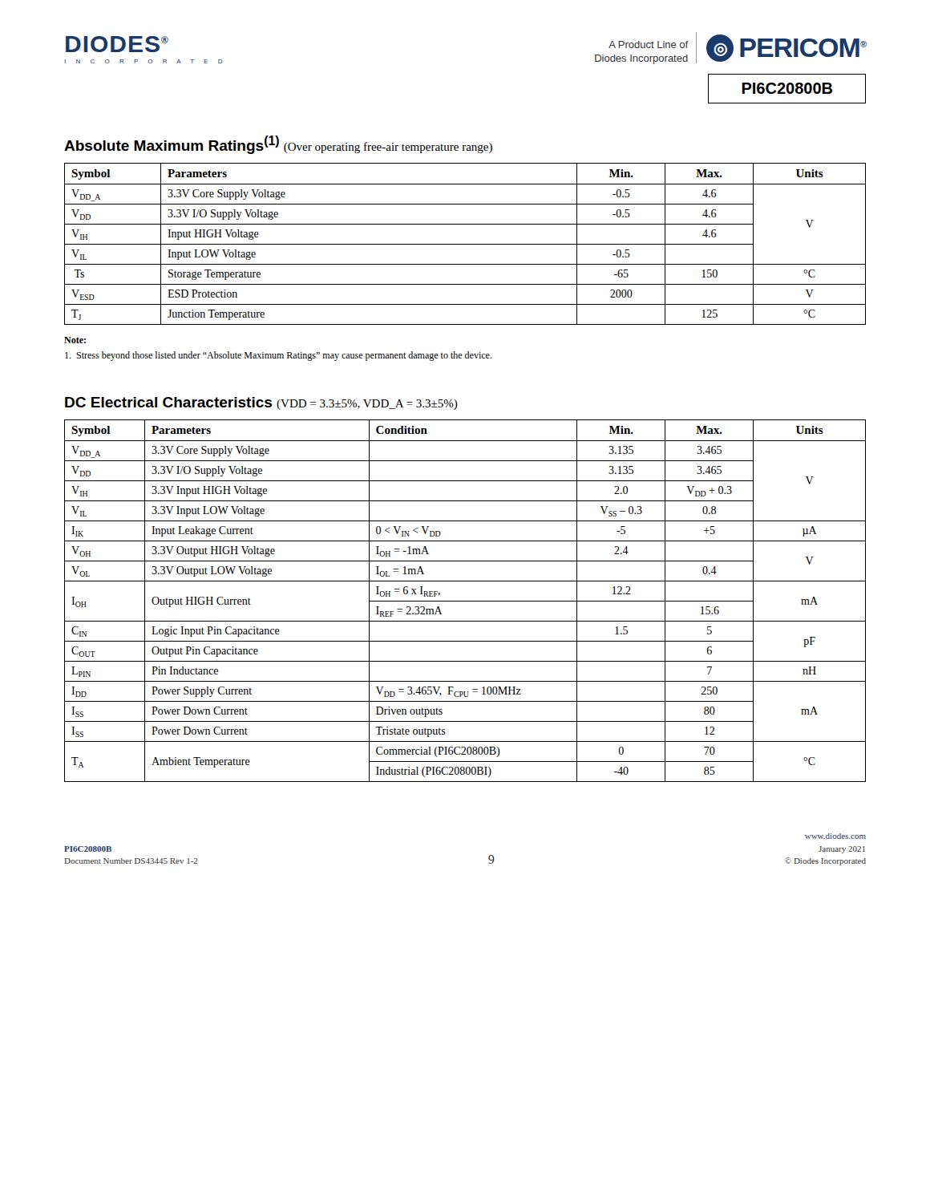DIODES®
I N C O R P O R A T E D
A Product Line of
Diodes Incorporated
◎PERICOM®
PI6C20800B
Absolute Maximum Ratings(1) (Over operating free-air temperature range)
| Symbol | Parameters | Min. | Max. | Units |
| --- | --- | --- | --- | --- |
| V DD_A | 3.3V Core Supply Voltage | -0.5 | 4.6 | V |
| V DD | 3.3V I/O Supply Voltage | -0.5 | 4.6 |
| V IH | Input HIGH Voltage | | 4.6 |
| V IL | Input LOW Voltage | -0.5 | |
| Ts | Storage Temperature | -65 | 150 | °C |
| V ESD | ESD Protection | 2000 | | V |
| T J | Junction Temperature | | 125 | °C |
Note:
1. Stress beyond those listed under “Absolute Maximum Ratings” may cause permanent damage to the device.
DC Electrical Characteristics (VDD = 3.3±5%, VDD_A = 3.3±5%)
| Symbol | Parameters | Condition | Min. | Max. | Units |
| --- | --- | --- | --- | --- | --- |
| V DD_A | 3.3V Core Supply Voltage | | 3.135 | 3.465 | V |
| V DD | 3.3V I/O Supply Voltage | | 3.135 | 3.465 |
| V IH | 3.3V Input HIGH Voltage | | 2.0 | V DD + 0.3 |
| V IL | 3.3V Input LOW Voltage | | V SS – 0.3 | 0.8 |
| I IK | Input Leakage Current | 0 < V IN < V DD | -5 | +5 | µA |
| V OH | 3.3V Output HIGH Voltage | I OH = -1mA | 2.4 | | V |
| V OL | 3.3V Output LOW Voltage | I OL = 1mA | | 0.4 |
| I OH | Output HIGH Current | I OH = 6 x I REF , | 12.2 | | mA |
| I REF = 2.32mA | | 15.6 |
| C IN | Logic Input Pin Capacitance | | 1.5 | 5 | pF |
| C OUT | Output Pin Capacitance | | | 6 |
| L PIN | Pin Inductance | | | 7 | nH |
| I DD | Power Supply Current | V DD = 3.465V, F CPU = 100MHz | | 250 | mA |
| I SS | Power Down Current | Driven outputs | | 80 |
| I SS | Power Down Current | Tristate outputs | | 12 |
| T A | Ambient Temperature | Commercial (PI6C20800B) | 0 | 70 | °C |
| Industrial (PI6C20800BI) | -40 | 85 |
PI6C20800B
Document Number DS43445 Rev 1-2
9
www.diodes.com
January 2021
© Diodes Incorporated